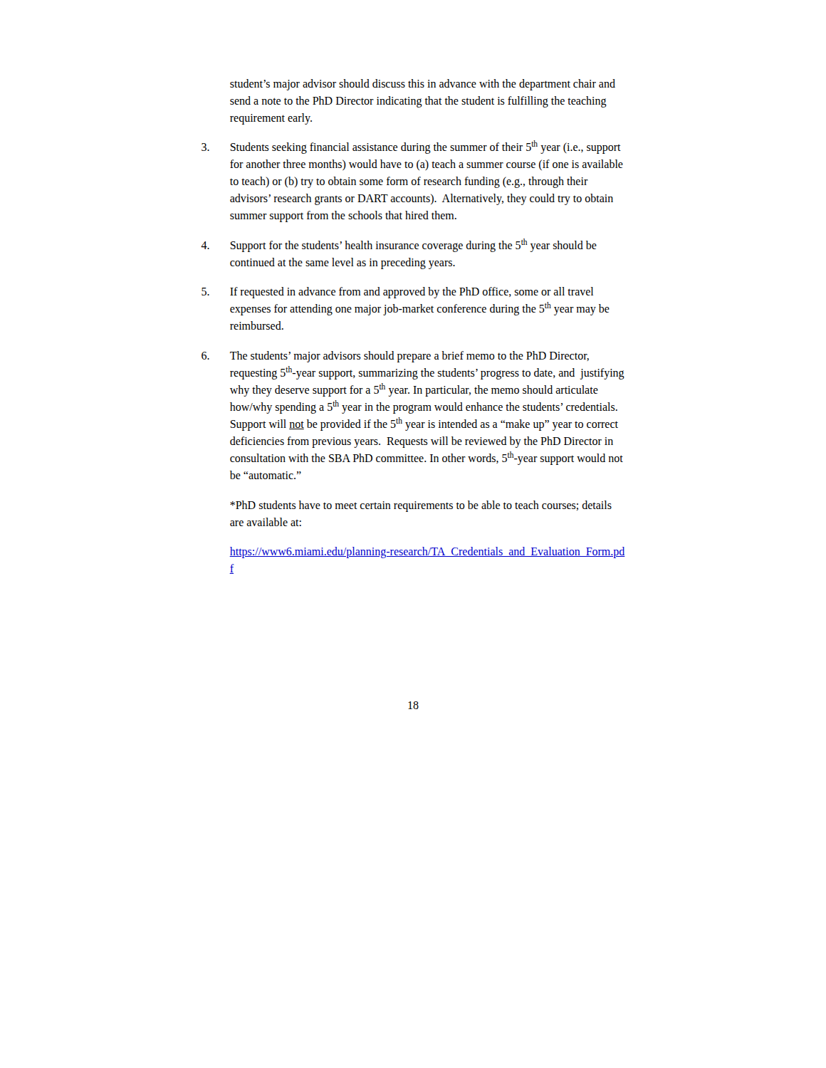student’s major advisor should discuss this in advance with the department chair and send a note to the PhD Director indicating that the student is fulfilling the teaching requirement early.
3. Students seeking financial assistance during the summer of their 5th year (i.e., support for another three months) would have to (a) teach a summer course (if one is available to teach) or (b) try to obtain some form of research funding (e.g., through their advisors’ research grants or DART accounts). Alternatively, they could try to obtain summer support from the schools that hired them.
4. Support for the students’ health insurance coverage during the 5th year should be continued at the same level as in preceding years.
5. If requested in advance from and approved by the PhD office, some or all travel expenses for attending one major job-market conference during the 5th year may be reimbursed.
6. The students’ major advisors should prepare a brief memo to the PhD Director, requesting 5th-year support, summarizing the students’ progress to date, and justifying why they deserve support for a 5th year. In particular, the memo should articulate how/why spending a 5th year in the program would enhance the students’ credentials. Support will not be provided if the 5th year is intended as a “make up” year to correct deficiencies from previous years. Requests will be reviewed by the PhD Director in consultation with the SBA PhD committee. In other words, 5th-year support would not be “automatic.”
*PhD students have to meet certain requirements to be able to teach courses; details are available at:
https://www6.miami.edu/planning-research/TA_Credentials_and_Evaluation_Form.pdf
18